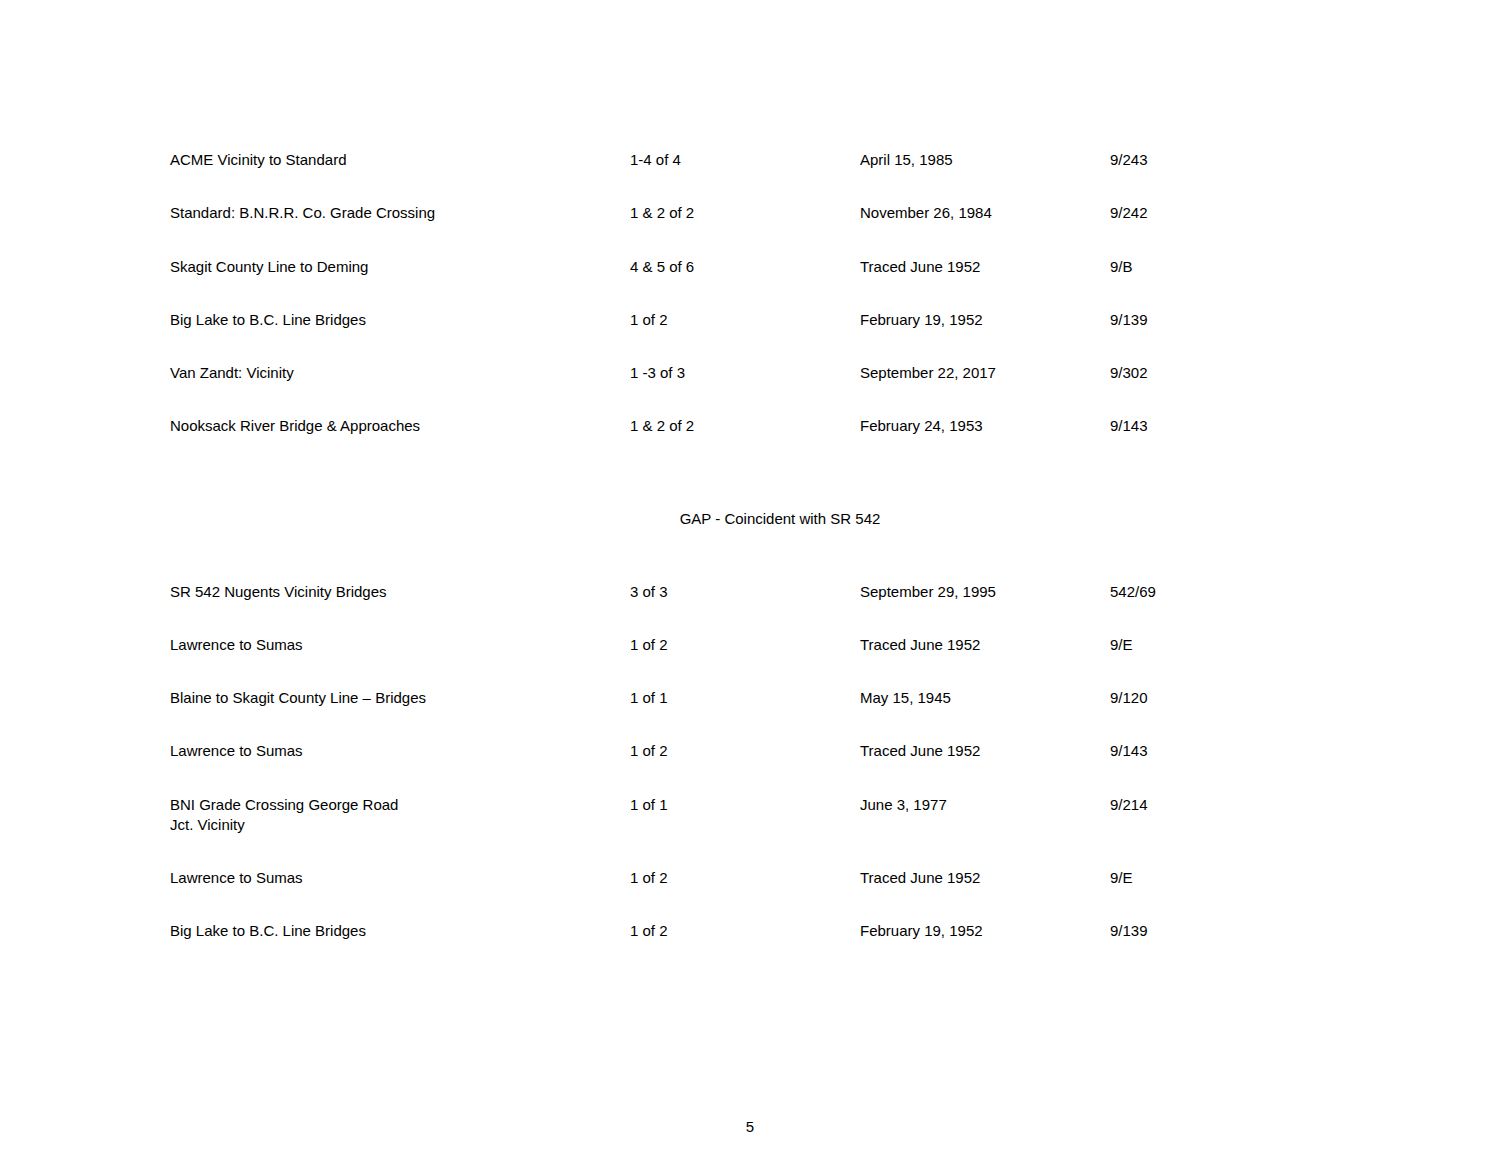| ACME Vicinity to Standard | 1-4 of 4 | April 15, 1985 | 9/243 |
| Standard: B.N.R.R. Co. Grade Crossing | 1 & 2 of 2 | November 26, 1984 | 9/242 |
| Skagit County Line to Deming | 4 & 5 of 6 | Traced June 1952 | 9/B |
| Big Lake to B.C. Line Bridges | 1 of 2 | February 19, 1952 | 9/139 |
| Van Zandt: Vicinity | 1 -3 of 3 | September 22, 2017 | 9/302 |
| Nooksack River Bridge & Approaches | 1 & 2 of 2 | February 24, 1953 | 9/143 |
GAP - Coincident with SR 542
| SR 542 Nugents Vicinity Bridges | 3 of 3 | September 29, 1995 | 542/69 |
| Lawrence to Sumas | 1 of 2 | Traced June 1952 | 9/E |
| Blaine to Skagit County Line – Bridges | 1 of 1 | May 15, 1945 | 9/120 |
| Lawrence to Sumas | 1 of 2 | Traced June 1952 | 9/143 |
| BNI Grade Crossing George Road Jct. Vicinity | 1 of 1 | June 3, 1977 | 9/214 |
| Lawrence to Sumas | 1 of 2 | Traced June 1952 | 9/E |
| Big Lake to B.C. Line Bridges | 1 of 2 | February 19, 1952 | 9/139 |
5